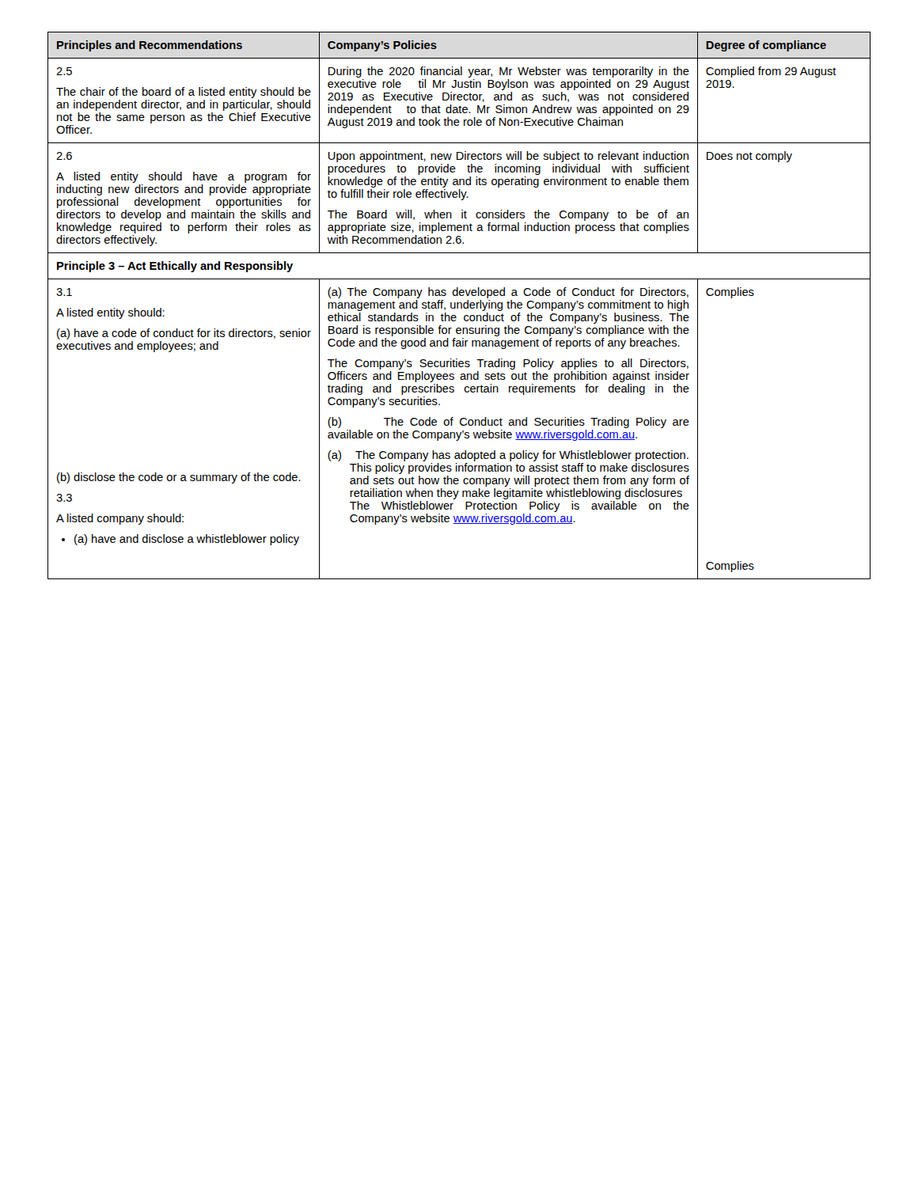| Principles and Recommendations | Company’s Policies | Degree of compliance |
| --- | --- | --- |
| 2.5 The chair of the board of a listed entity should be an independent director, and in particular, should not be the same person as the Chief Executive Officer. | During the 2020 financial year, Mr Webster was temporarilty in the executive role til Mr Justin Boylson was appointed on 29 August 2019 as Executive Director, and as such, was not considered independent to that date. Mr Simon Andrew was appointed on 29 August 2019 and took the role of Non-Executive Chaiman | Complied from 29 August 2019. |
| 2.6 A listed entity should have a program for inducting new directors and provide appropriate professional development opportunities for directors to develop and maintain the skills and knowledge required to perform their roles as directors effectively. | Upon appointment, new Directors will be subject to relevant induction procedures to provide the incoming individual with sufficient knowledge of the entity and its operating environment to enable them to fulfill their role effectively. The Board will, when it considers the Company to be of an appropriate size, implement a formal induction process that complies with Recommendation 2.6. | Does not comply |
| Principle 3 – Act Ethically and Responsibly |
| 3.1 A listed entity should: (a) have a code of conduct for its directors, senior executives and employees; and (b) disclose the code or a summary of the code. 3.3 A listed company should: (a) have and disclose a whistleblower policy | (a) The Company has developed a Code of Conduct for Directors, management and staff, underlying the Company’s commitment to high ethical standards in the conduct of the Company’s business. The Board is responsible for ensuring the Company’s compliance with the Code and the good and fair management of reports of any breaches. The Company’s Securities Trading Policy applies to all Directors, Officers and Employees and sets out the prohibition against insider trading and prescribes certain requirements for dealing in the Company’s securities. (b) The Code of Conduct and Securities Trading Policy are available on the Company’s website www.riversgold.com.au . (a) The Company has adopted a policy for Whistleblower protection. This policy provides information to assist staff to make disclosures and sets out how the company will protect them from any form of retailiation when they make legitamite whistleblowing disclosures The Whistleblower Protection Policy is available on the Company’s website www.riversgold.com.au . | Complies Complies |